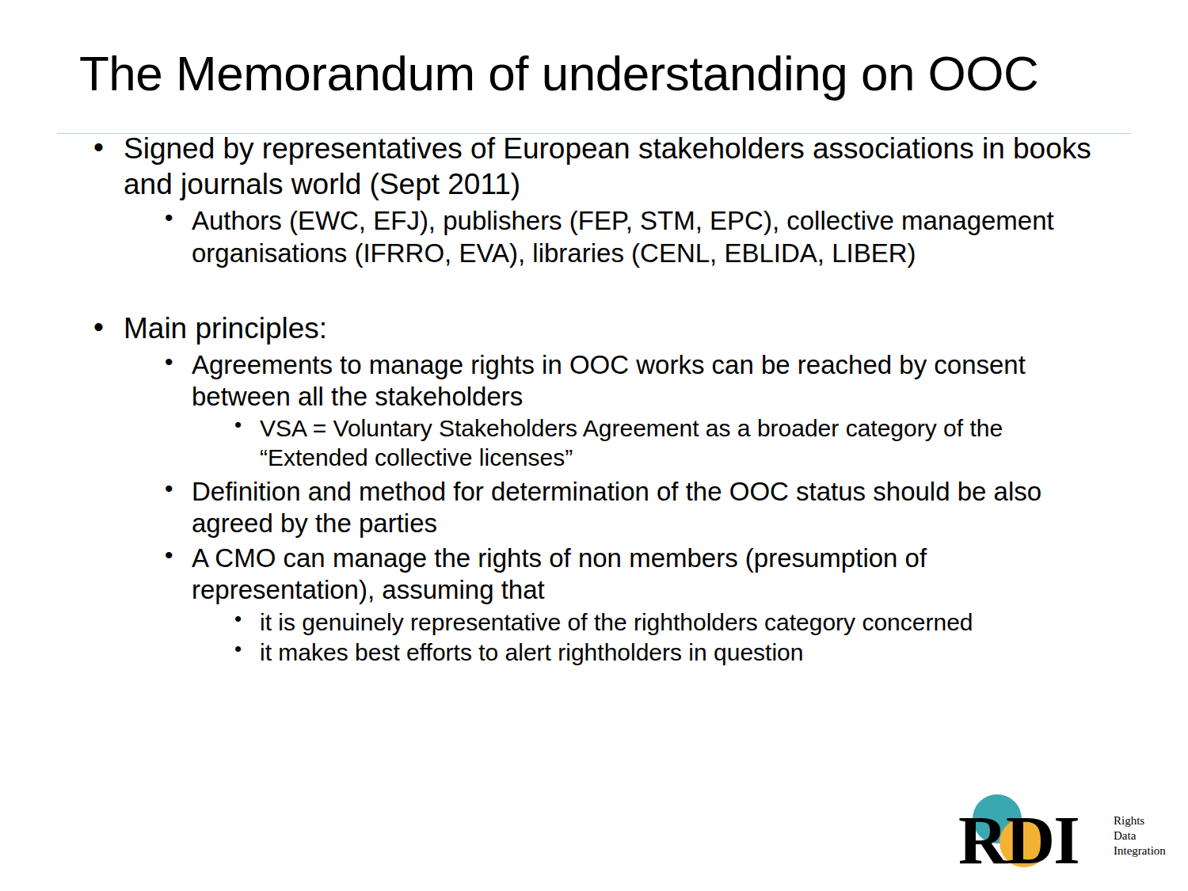The Memorandum of understanding on OOC
Signed by representatives of European stakeholders associations in books and journals world (Sept 2011)
Authors (EWC, EFJ), publishers (FEP, STM, EPC), collective management organisations (IFRRO, EVA), libraries (CENL, EBLIDA, LIBER)
Main principles:
Agreements to manage rights in OOC works can be reached by consent between all the stakeholders
VSA = Voluntary Stakeholders Agreement as a broader category of the “Extended collective licenses”
Definition and method for determination of the OOC status should be also agreed by the parties
A CMO can manage the rights of non members (presumption of representation), assuming that
it is genuinely representative of the rightholders category concerned
it makes best efforts to alert rightholders in question
RDI
Rights
Data
Integration